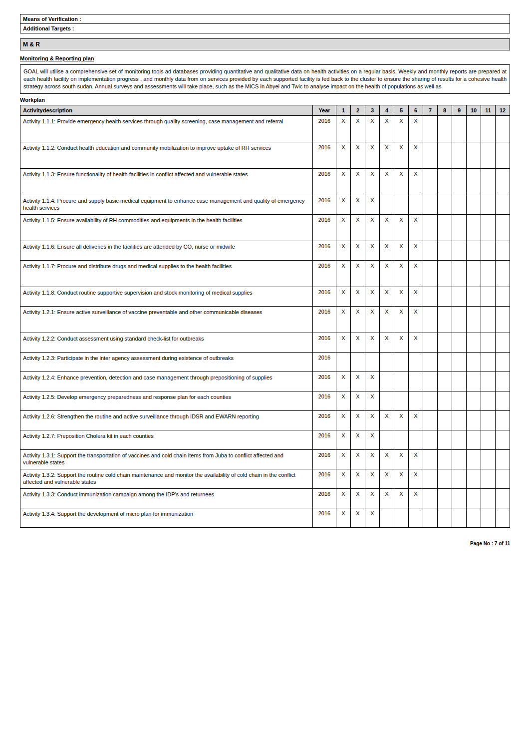| Means of Verification : |
| Additional Targets : |
M & R
Monitoring & Reporting plan
GOAL will utilise a comprehensive set of monitoring tools ad databases providing quantitative and qualitative data on health activities on a regular basis. Weekly and monthly reports are prepared at each health facility on implementation progress , and monthly data from on services provided by each supported facility is fed back to the cluster to ensure the sharing of results for a cohesive health strategy across south sudan. Annual surveys and assessments will take place, such as the MICS in Abyei and Twic to analyse impact on the health of populations as well as
Workplan
| Activitydescription | Year | 1 | 2 | 3 | 4 | 5 | 6 | 7 | 8 | 9 | 10 | 11 | 12 |
| --- | --- | --- | --- | --- | --- | --- | --- | --- | --- | --- | --- | --- | --- |
| Activity 1.1.1: Provide emergency health services through quality screening, case management and referral | 2016 | X | X | X | X | X | X | | | | | | |
| Activity 1.1.2: Conduct health education and community mobilization to improve uptake of RH services | 2016 | X | X | X | X | X | X | | | | | | |
| Activity 1.1.3: Ensure functionality of health facilities in conflict affected and vulnerable states | 2016 | X | X | X | X | X | X | | | | | | |
| Activity 1.1.4: Procure and supply basic medical equipment to enhance case management and quality of emergency health services | 2016 | X | X | X | | | | | | | | | |
| Activity 1.1.5: Ensure availability of RH commodities and equipments in the health facilities | 2016 | X | X | X | X | X | X | | | | | | |
| Activity 1.1.6: Ensure all deliveries in the facilities are attended by CO, nurse or midwife | 2016 | X | X | X | X | X | X | | | | | | |
| Activity 1.1.7: Procure and distribute drugs and medical supplies to the health facilities | 2016 | X | X | X | X | X | X | | | | | | |
| Activity 1.1.8: Conduct routine supportive supervision and stock monitoring of medical supplies | 2016 | X | X | X | X | X | X | | | | | | |
| Activity 1.2.1: Ensure active surveillance of vaccine preventable and other communicable diseases | 2016 | X | X | X | X | X | X | | | | | | |
| Activity 1.2.2: Conduct assessment using standard check-list for outbreaks | 2016 | X | X | X | X | X | X | | | | | | |
| Activity 1.2.3: Participate in the inter agency assessment during existence of outbreaks | 2016 | | | | | | | | | | | | |
| Activity 1.2.4: Enhance prevention, detection and case management through prepositioning of supplies | 2016 | X | X | X | | | | | | | | | |
| Activity 1.2.5: Develop emergency preparedness and response plan for each counties | 2016 | X | X | X | | | | | | | | | |
| Activity 1.2.6: Strengthen the routine and active surveillance through IDSR and EWARN reporting | 2016 | X | X | X | X | X | X | | | | | | |
| Activity 1.2.7: Preposition Cholera kit in each counties | 2016 | X | X | X | | | | | | | | | |
| Activity 1.3.1: Support the transportation of vaccines and cold chain items from Juba to conflict affected and vulnerable states | 2016 | X | X | X | X | X | X | | | | | | |
| Activity 1.3.2: Support the routine cold chain maintenance and monitor the availability of cold chain in the conflict affected and vulnerable states | 2016 | X | X | X | X | X | X | | | | | | |
| Activity 1.3.3: Conduct immunization campaign among the IDP's and returnees | 2016 | X | X | X | X | X | X | | | | | | |
| Activity 1.3.4: Support the development of micro plan for immunization | 2016 | X | X | X | | | | | | | | | |
Page No : 7 of 11